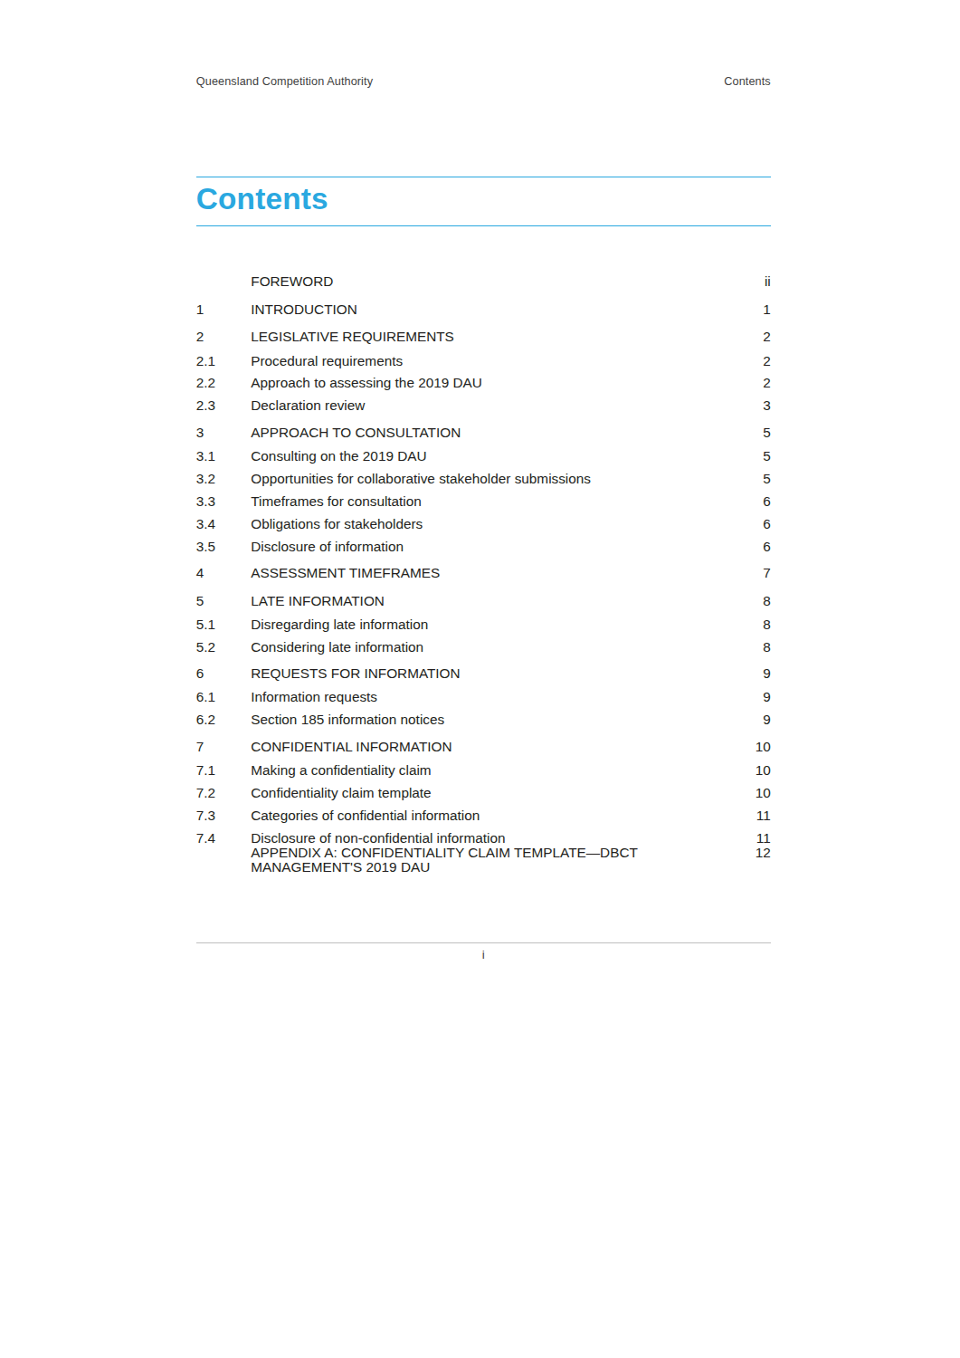Queensland Competition Authority
Contents
Contents
| | Foreword | ii |
| 1 | Introduction | 1 |
| 2 | Legislative requirements | 2 |
| 2.1 | Procedural requirements | 2 |
| 2.2 | Approach to assessing the 2019 DAU | 2 |
| 2.3 | Declaration review | 3 |
| 3 | Approach to consultation | 5 |
| 3.1 | Consulting on the 2019 DAU | 5 |
| 3.2 | Opportunities for collaborative stakeholder submissions | 5 |
| 3.3 | Timeframes for consultation | 6 |
| 3.4 | Obligations for stakeholders | 6 |
| 3.5 | Disclosure of information | 6 |
| 4 | Assessment timeframes | 7 |
| 5 | Late information | 8 |
| 5.1 | Disregarding late information | 8 |
| 5.2 | Considering late information | 8 |
| 6 | Requests for information | 9 |
| 6.1 | Information requests | 9 |
| 6.2 | Section 185 information notices | 9 |
| 7 | Confidential information | 10 |
| 7.1 | Making a confidentiality claim | 10 |
| 7.2 | Confidentiality claim template | 10 |
| 7.3 | Categories of confidential information | 11 |
| 7.4 | Disclosure of non-confidential information | 11 |
| | Appendix A: Confidentiality claim template—DBCT Management's 2019 DAU | 12 |
i